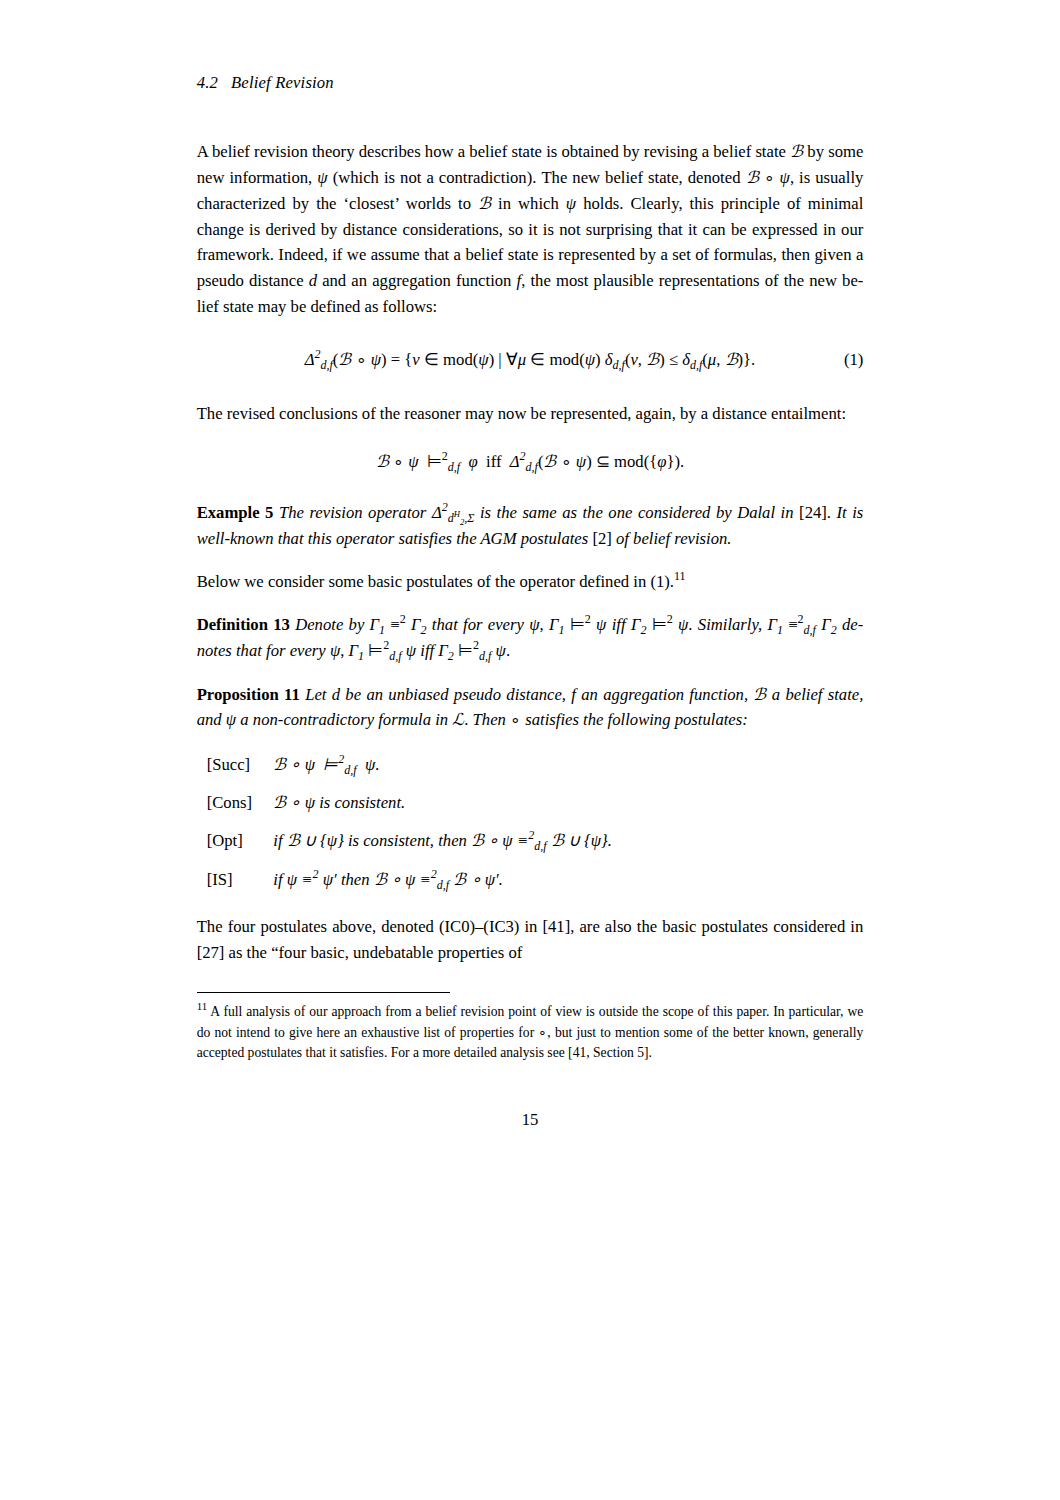4.2 Belief Revision
A belief revision theory describes how a belief state is obtained by revising a belief state ℬ by some new information, ψ (which is not a contradiction). The new belief state, denoted ℬ ∘ ψ, is usually characterized by the ‘closest’ worlds to ℬ in which ψ holds. Clearly, this principle of minimal change is derived by distance considerations, so it is not surprising that it can be expressed in our framework. Indeed, if we assume that a belief state is represented by a set of formulas, then given a pseudo distance d and an aggregation function f, the most plausible representations of the new belief state may be defined as follows:
Δ2d,f(ℬ ∘ ψ) = {ν ∈ mod(ψ) | ∀μ ∈ mod(ψ) δd,f(ν, ℬ) ≤ δd,f(μ, ℬ)}. (1)
The revised conclusions of the reasoner may now be represented, again, by a distance entailment:
ℬ ∘ ψ ⊨2d,f φ iff Δ2d,f(ℬ ∘ ψ) ⊆ mod({φ}).
Example 5 The revision operator Δ2dH2,Σ is the same as the one considered by Dalal in [24]. It is well-known that this operator satisfies the AGM postulates [2] of belief revision.
Below we consider some basic postulates of the operator defined in (1).11
Definition 13 Denote by Γ1 ≡2 Γ2 that for every ψ, Γ1 ⊨2 ψ iff Γ2 ⊨2 ψ. Similarly, Γ1 ≡2d,f Γ2 denotes that for every ψ, Γ1 ⊨2d,f ψ iff Γ2 ⊨2d,f ψ.
Proposition 11 Let d be an unbiased pseudo distance, f an aggregation function, ℬ a belief state, and ψ a non-contradictory formula in ℒ. Then ∘ satisfies the following postulates:
[Succ]
ℬ ∘ ψ ⊨2d,f ψ.
[Cons]
ℬ ∘ ψ is consistent.
[Opt]
if ℬ ∪ {ψ} is consistent, then ℬ ∘ ψ ≡2d,f ℬ ∪ {ψ}.
[IS]
if ψ ≡2 ψ′ then ℬ ∘ ψ ≡2d,f ℬ ∘ ψ′.
The four postulates above, denoted (IC0)–(IC3) in [41], are also the basic postulates considered in [27] as the “four basic, undebatable properties of
11 A full analysis of our approach from a belief revision point of view is outside the scope of this paper. In particular, we do not intend to give here an exhaustive list of properties for ∘, but just to mention some of the better known, generally accepted postulates that it satisfies. For a more detailed analysis see [41, Section 5].
15